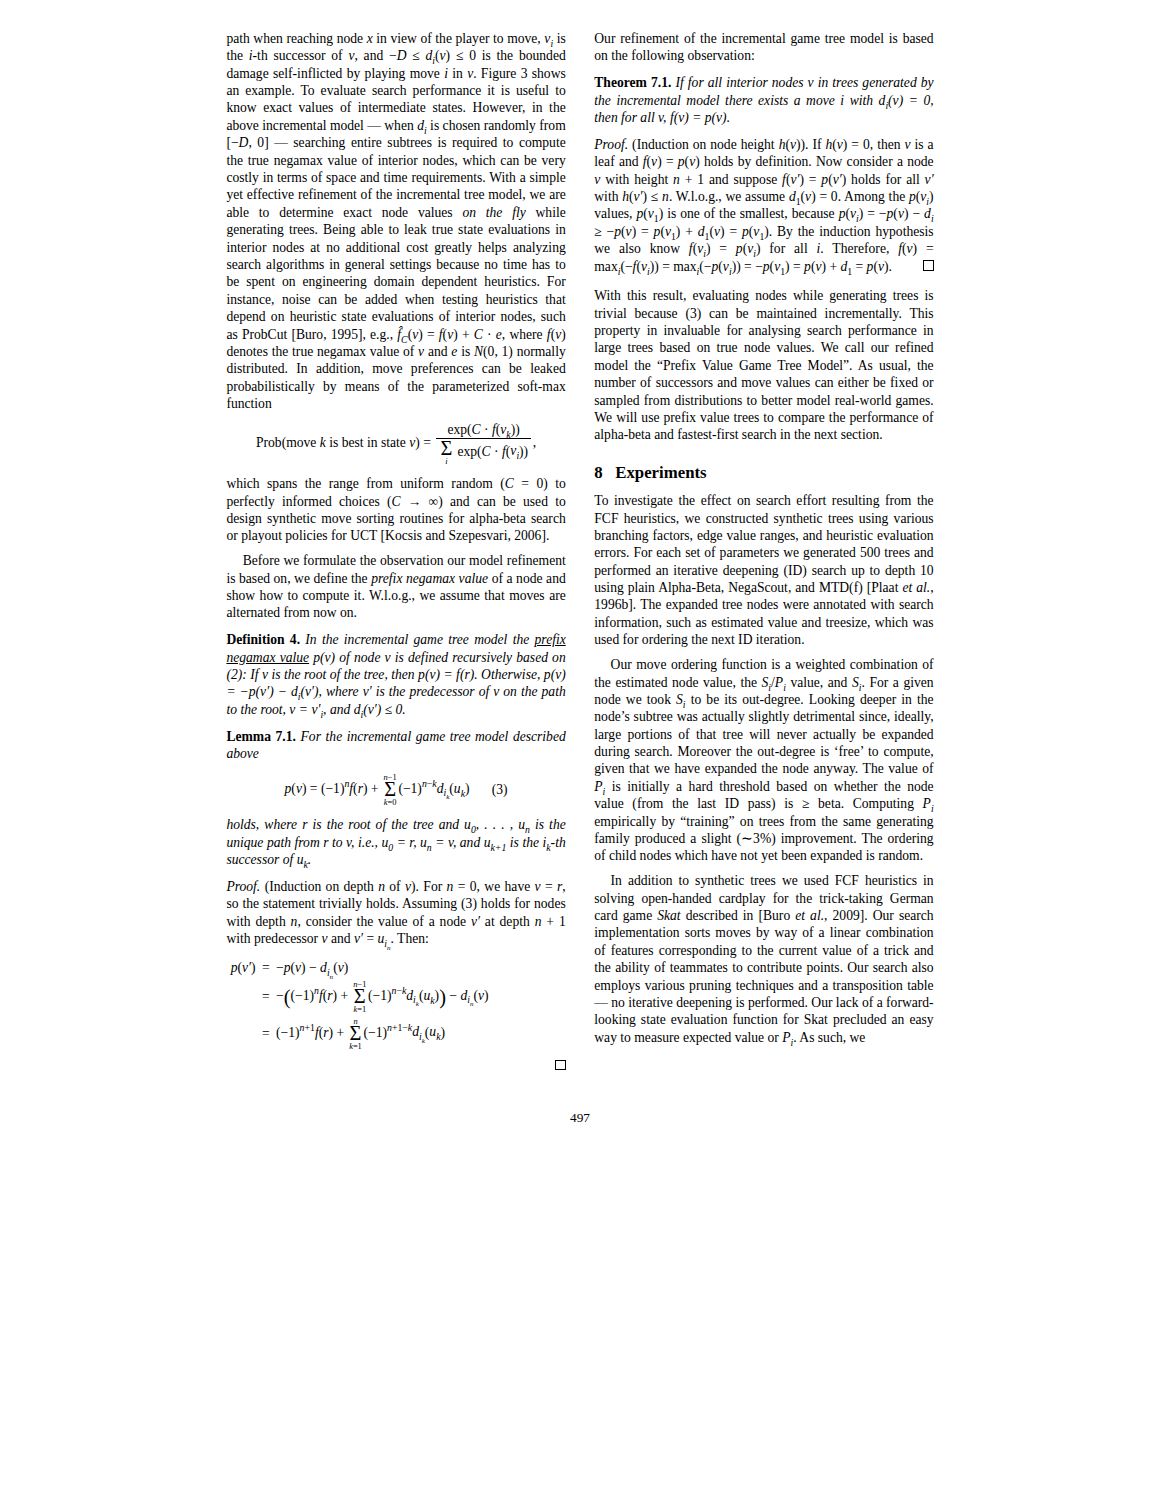path when reaching node x in view of the player to move, vi is the i-th successor of v, and −D ≤ di(v) ≤ 0 is the bounded damage self-inflicted by playing move i in v. Figure 3 shows an example. To evaluate search performance it is useful to know exact values of intermediate states. However, in the above incremental model — when di is chosen randomly from [−D, 0] — searching entire subtrees is required to compute the true negamax value of interior nodes, which can be very costly in terms of space and time requirements. With a simple yet effective refinement of the incremental tree model, we are able to determine exact node values on the fly while generating trees. Being able to leak true state evaluations in interior nodes at no additional cost greatly helps analyzing search algorithms in general settings because no time has to be spent on engineering domain dependent heuristics. For instance, noise can be added when testing heuristics that depend on heuristic state evaluations of interior nodes, such as ProbCut [Buro, 1995], e.g., f̂C(v) = f(v) + C · e, where f(v) denotes the true negamax value of v and e is N(0, 1) normally distributed. In addition, move preferences can be leaked probabilistically by means of the parameterized soft-max function
Prob(move k is best in state v) = exp(C · f(vk)) Σi exp(C · f(vi)),
which spans the range from uniform random (C = 0) to perfectly informed choices (C → ∞) and can be used to design synthetic move sorting routines for alpha-beta search or playout policies for UCT [Kocsis and Szepesvari, 2006].
Before we formulate the observation our model refinement is based on, we define the prefix negamax value of a node and show how to compute it. W.l.o.g., we assume that moves are alternated from now on.
Definition 4. In the incremental game tree model the prefix negamax value p(v) of node v is defined recursively based on (2): If v is the root of the tree, then p(v) = f(r). Otherwise, p(v) = −p(v′) − di(v′), where v′ is the predecessor of v on the path to the root, v = v′i, and di(v′) ≤ 0.
Lemma 7.1. For the incremental game tree model described above
p(v) = (−1)nf(r) + n−1 Σk=0(−1)n−kdik(uk) (3)
holds, where r is the root of the tree and u0, . . . , un is the unique path from r to v, i.e., u0 = r, un = v, and uk+1 is the ik-th successor of uk.
Proof. (Induction on depth n of v). For n = 0, we have v = r, so the statement trivially holds. Assuming (3) holds for nodes with depth n, consider the value of a node v′ at depth n + 1 with predecessor v and v′ = uin. Then:
p(v′)
=
−p(v) − din(v)
=
−((−1)nf(r) + n−1 Σk=1(−1)n−kdik(uk)) − din(v)
=
(−1)n+1f(r) + nΣk=1(−1)n+1−kdik(uk)
Our refinement of the incremental game tree model is based on the following observation:
Theorem 7.1. If for all interior nodes v in trees generated by the incremental model there exists a move i with di(v) = 0, then for all v, f(v) = p(v).
Proof. (Induction on node height h(v)). If h(v) = 0, then v is a leaf and f(v) = p(v) holds by definition. Now consider a node v with height n + 1 and suppose f(v′) = p(v′) holds for all v′ with h(v′) ≤ n. W.l.o.g., we assume d1(v) = 0. Among the p(vi) values, p(v1) is one of the smallest, because p(vi) = −p(v) − di ≥ −p(v) = p(v1) + d1(v) = p(v1). By the induction hypothesis we also know f(vi) = p(vi) for all i. Therefore, f(v) = maxi(−f(vi)) = maxi(−p(vi)) = −p(v1) = p(v) + d1 = p(v).
With this result, evaluating nodes while generating trees is trivial because (3) can be maintained incrementally. This property in invaluable for analysing search performance in large trees based on true node values. We call our refined model the “Prefix Value Game Tree Model”. As usual, the number of successors and move values can either be fixed or sampled from distributions to better model real-world games. We will use prefix value trees to compare the performance of alpha-beta and fastest-first search in the next section.
8 Experiments
To investigate the effect on search effort resulting from the FCF heuristics, we constructed synthetic trees using various branching factors, edge value ranges, and heuristic evaluation errors. For each set of parameters we generated 500 trees and performed an iterative deepening (ID) search up to depth 10 using plain Alpha-Beta, NegaScout, and MTD(f) [Plaat et al., 1996b]. The expanded tree nodes were annotated with search information, such as estimated value and treesize, which was used for ordering the next ID iteration.
Our move ordering function is a weighted combination of the estimated node value, the Si/Pi value, and Si. For a given node we took Si to be its out-degree. Looking deeper in the node’s subtree was actually slightly detrimental since, ideally, large portions of that tree will never actually be expanded during search. Moreover the out-degree is ‘free’ to compute, given that we have expanded the node anyway. The value of Pi is initially a hard threshold based on whether the node value (from the last ID pass) is ≥ beta. Computing Pi empirically by “training” on trees from the same generating family produced a slight (∼3%) improvement. The ordering of child nodes which have not yet been expanded is random.
In addition to synthetic trees we used FCF heuristics in solving open-handed cardplay for the trick-taking German card game Skat described in [Buro et al., 2009]. Our search implementation sorts moves by way of a linear combination of features corresponding to the current value of a trick and the ability of teammates to contribute points. Our search also employs various pruning techniques and a transposition table — no iterative deepening is performed. Our lack of a forward-looking state evaluation function for Skat precluded an easy way to measure expected value or Pi. As such, we
497